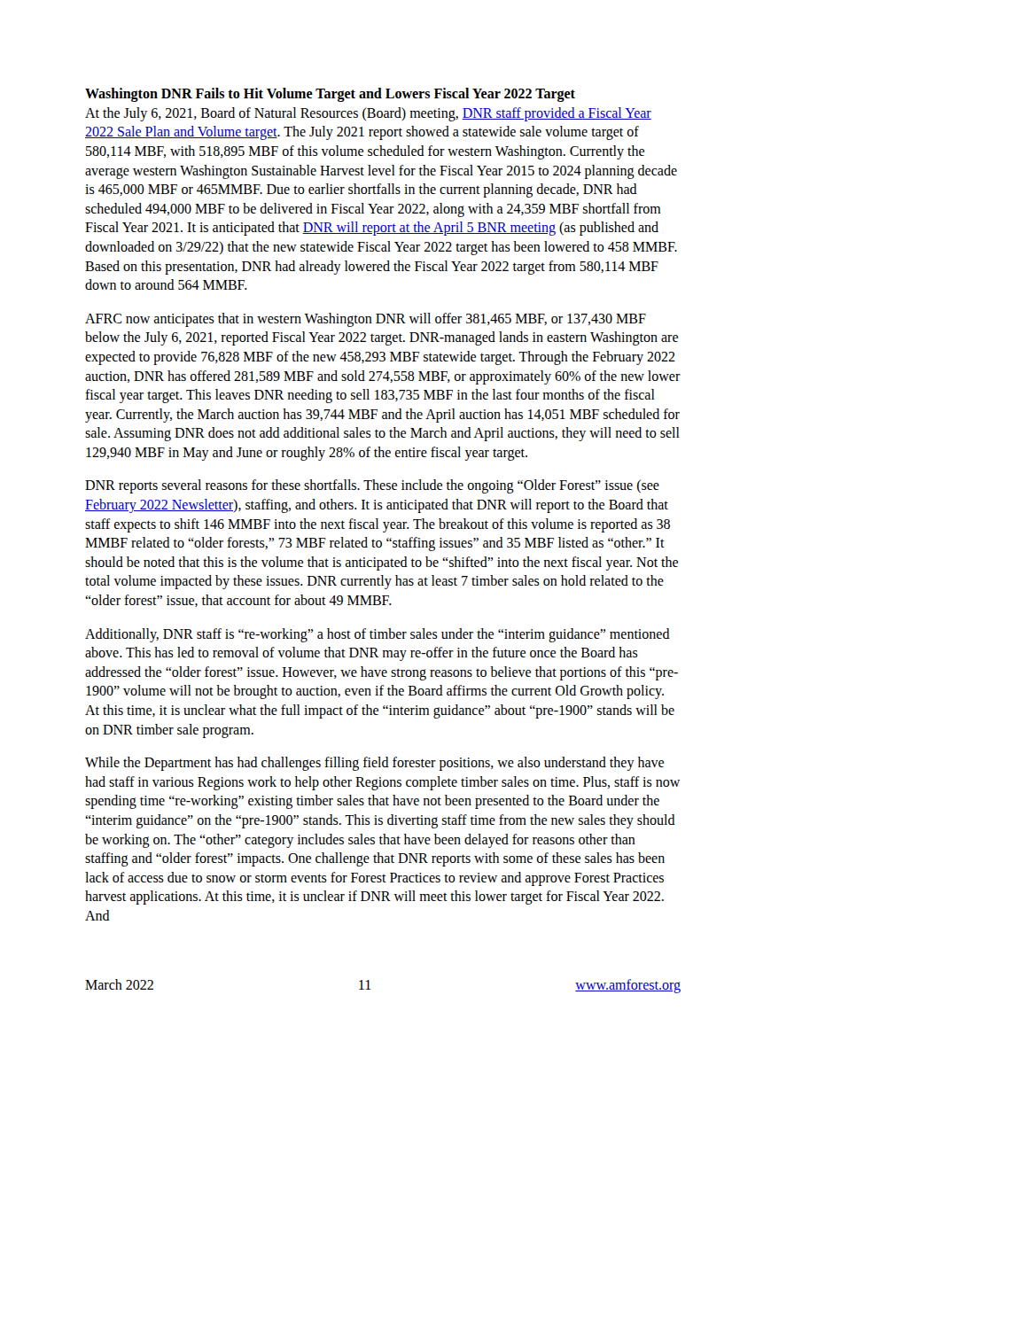Washington DNR Fails to Hit Volume Target and Lowers Fiscal Year 2022 Target
At the July 6, 2021, Board of Natural Resources (Board) meeting, DNR staff provided a Fiscal Year 2022 Sale Plan and Volume target. The July 2021 report showed a statewide sale volume target of 580,114 MBF, with 518,895 MBF of this volume scheduled for western Washington. Currently the average western Washington Sustainable Harvest level for the Fiscal Year 2015 to 2024 planning decade is 465,000 MBF or 465MMBF. Due to earlier shortfalls in the current planning decade, DNR had scheduled 494,000 MBF to be delivered in Fiscal Year 2022, along with a 24,359 MBF shortfall from Fiscal Year 2021. It is anticipated that DNR will report at the April 5 BNR meeting (as published and downloaded on 3/29/22) that the new statewide Fiscal Year 2022 target has been lowered to 458 MMBF. Based on this presentation, DNR had already lowered the Fiscal Year 2022 target from 580,114 MBF down to around 564 MMBF.
AFRC now anticipates that in western Washington DNR will offer 381,465 MBF, or 137,430 MBF below the July 6, 2021, reported Fiscal Year 2022 target. DNR-managed lands in eastern Washington are expected to provide 76,828 MBF of the new 458,293 MBF statewide target. Through the February 2022 auction, DNR has offered 281,589 MBF and sold 274,558 MBF, or approximately 60% of the new lower fiscal year target. This leaves DNR needing to sell 183,735 MBF in the last four months of the fiscal year. Currently, the March auction has 39,744 MBF and the April auction has 14,051 MBF scheduled for sale. Assuming DNR does not add additional sales to the March and April auctions, they will need to sell 129,940 MBF in May and June or roughly 28% of the entire fiscal year target.
DNR reports several reasons for these shortfalls. These include the ongoing “Older Forest” issue (see February 2022 Newsletter), staffing, and others. It is anticipated that DNR will report to the Board that staff expects to shift 146 MMBF into the next fiscal year. The breakout of this volume is reported as 38 MMBF related to “older forests,” 73 MBF related to “staffing issues” and 35 MBF listed as “other.” It should be noted that this is the volume that is anticipated to be “shifted” into the next fiscal year. Not the total volume impacted by these issues. DNR currently has at least 7 timber sales on hold related to the “older forest” issue, that account for about 49 MMBF.
Additionally, DNR staff is “re-working” a host of timber sales under the “interim guidance” mentioned above. This has led to removal of volume that DNR may re-offer in the future once the Board has addressed the “older forest” issue. However, we have strong reasons to believe that portions of this “pre-1900” volume will not be brought to auction, even if the Board affirms the current Old Growth policy. At this time, it is unclear what the full impact of the “interim guidance” about “pre-1900” stands will be on DNR timber sale program.
While the Department has had challenges filling field forester positions, we also understand they have had staff in various Regions work to help other Regions complete timber sales on time. Plus, staff is now spending time “re-working” existing timber sales that have not been presented to the Board under the “interim guidance” on the “pre-1900” stands. This is diverting staff time from the new sales they should be working on. The “other” category includes sales that have been delayed for reasons other than staffing and “older forest” impacts. One challenge that DNR reports with some of these sales has been lack of access due to snow or storm events for Forest Practices to review and approve Forest Practices harvest applications. At this time, it is unclear if DNR will meet this lower target for Fiscal Year 2022. And
March 2022 11 www.amforest.org